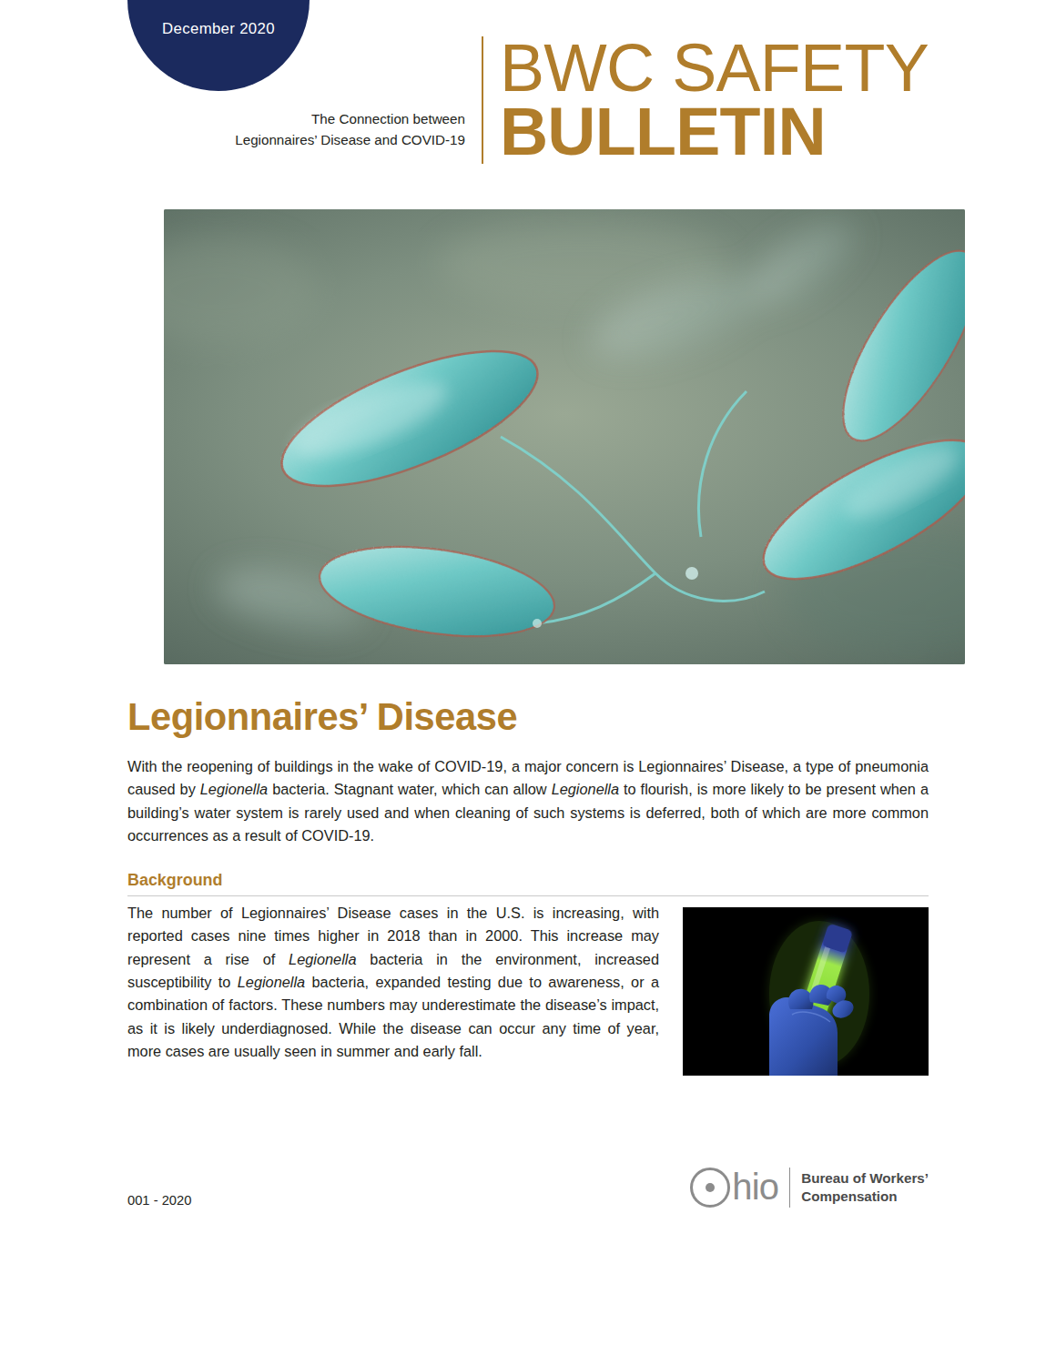December 2020
The Connection between
Legionnaires’ Disease and COVID-19
BWC SAFETY
BULLETIN
Legionnaires’ Disease
With the reopening of buildings in the wake of COVID-19, a major concern is Legionnaires’ Disease, a type of pneumonia caused by Legionella bacteria. Stagnant water, which can allow Legionella to flourish, is more likely to be present when a building’s water system is rarely used and when cleaning of such systems is deferred, both of which are more common occurrences as a result of COVID-19.
Background
The number of Legionnaires’ Disease cases in the U.S. is increasing, with reported cases nine times higher in 2018 than in 2000. This increase may represent a rise of Legionella bacteria in the environment, increased susceptibility to Legionella bacteria, expanded testing due to awareness, or a combination of factors. These numbers may underestimate the disease’s impact, as it is likely underdiagnosed. While the disease can occur any time of year, more cases are usually seen in summer and early fall.
001 - 2020
hio
Bureau of Workers’
Compensation